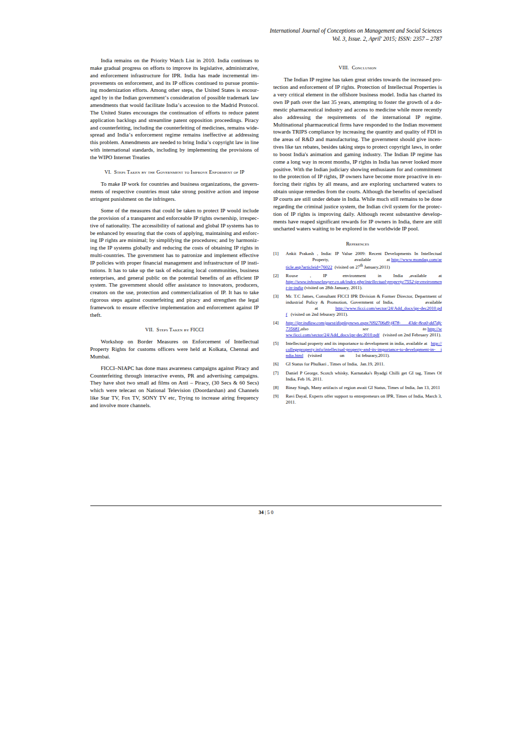International Journal of Conceptions on Management and Social Sciences
Vol. 3, Issue. 2, April' 2015; ISSN: 2357 – 2787
India remains on the Priority Watch List in 2010. India continues to make gradual progress on efforts to improve its legislative, administrative, and enforcement infrastructure for IPR. India has made incremental improvements on enforcement, and its IP offices continued to pursue promising modernization efforts. Among other steps, the United States is encouraged by in the Indian governmentʼs consideration of possible trademark law amendments that would facilitate Indiaʼs accession to the Madrid Protocol. The United States encourages the continuation of efforts to reduce patent application backlogs and streamline patent opposition proceedings. Piracy and counterfeiting, including the counterfeiting of medicines, remains widespread and Indiaʼs enforcement regime remains ineffective at addressing this problem. Amendments are needed to bring Indiaʼs copyright law in line with international standards, including by implementing the provisions of the WIPO Internet Treaties
VI. Steps Taken by the Government to Improve Enforment of IP
To make IP work for countries and business organizations, the governments of respective countries must take strong positive action and impose stringent punishment on the infringers.
Some of the measures that could be taken to protect IP would include the provision of a transparent and enforceable IP rights ownership, irrespective of nationality. The accessibility of national and global IP systems has to be enhanced by ensuring that the costs of applying, maintaining and enforcing IP rights are minimal; by simplifying the procedures; and by harmonizing the IP systems globally and reducing the costs of obtaining IP rights in multi-countries. The government has to patronize and implement effective IP policies with proper financial management and infrastructure of IP institutions. It has to take up the task of educating local communities, business enterprises, and general public on the potential benefits of an efficient IP system. The government should offer assistance to innovators, producers, creators on the use, protection and commercialization of IP. It has to take rigorous steps against counterfeiting and piracy and strengthen the legal framework to ensure effective implementation and enforcement against IP theft.
VII. Steps Taken by FICCI
Workshop on Border Measures on Enforcement of Intellectual Property Rights for customs officers were held at Kolkata, Chennai and Mumbai.
FICCI–NIAPC has done mass awareness campaigns against Piracy and Counterfeiting through interactive events, PR and advertising campaigns. They have shot two small ad films on Anti – Piracy, (30 Secs & 60 Secs) which were telecast on National Television (Doordarshan) and Channels like Star TV, Fox TV, SONY TV etc, Trying to increase airing frequency and involve more channels.
VIII. Conclusion
The Indian IP regime has taken great strides towards the increased protection and enforcement of IP rights. Protection of Intellectual Properties is a very critical element in the offshore business model. India has charted its own IP path over the last 35 years, attempting to foster the growth of a domestic pharmaceutical industry and access to medicine while more recently also addressing the requirements of the international IP regime. Multinational pharmaceutical firms have responded to the Indian movement towards TRIPS compliance by increasing the quantity and quality of FDI in the areas of R&D and manufacturing. The government should give incentives like tax rebates, besides taking steps to protect copyright laws, in order to boost India's animation and gaming industry. The Indian IP regime has come a long way in recent months, IP rights in India has never looked more positive. With the Indian judiciary showing enthusiasm for and commitment to the protection of IP rights, IP owners have become more proactive in enforcing their rights by all means, and are exploring unchartered waters to obtain unique remedies from the courts. Although the benefits of specialised IP courts are still under debate in India. While much still remains to be done regarding the criminal justice system, the Indian civil system for the protection of IP rights is improving daily. Although recent substantive developments have reaped significant rewards for IP owners in India, there are still uncharted waters waiting to be explored in the worldwide IP pool.
References
Ankit Prakash , India: IP Value 2009: Recent Developments In Intellectual Property, available at http://www.mondaq.com/article.asp?articleid=76022 (visited on 27th January,2011)
Rouse , IP environment in India ,available at http://www.inhouselawyer.co.uk/index.php/intellectual-property/7552-ip-environment-in-india (visited on 28th January, 2011).
Mr. T.C James, Consultant FICCI IPR Division & Former Director, Department of industrial Policy & Promotion, Government of India, available at http://www.ficci.com/sector/24/Add_docs/ipr-dec2010.pdf (visited on 2nd feburary 2011).
http://ipr.indlaw.com/guest/displaynews.aspx?092706d9-f478- 43de-8ea0-dd7dfc735681,also see to http://www.ficci.com/sector/24/Add_docs/ipr-dec2010.pdf (visited on 2nd February 2011).
Intellectual property and its importance to development in india, available at http://collegeproperty.info/intellectual-property-and-its-importance-to-development-in- india.html (visited on 1st feburary,2011).
GI Status for Phulkari , Times of India, Jan.19, 2011.
Daniel P George, Scotch whisky, Karnataka's Byadgi Chilli get GI tag, Times Of India, Feb 16, 2011.
Binay Singh, Many artifacts of region await GI Status, Times of India, Jan 13, 2011
Ravi Dayal, Experts offer support to entrepreneurs on IPR, Times of India, March 3, 2011.
34 | 5 0